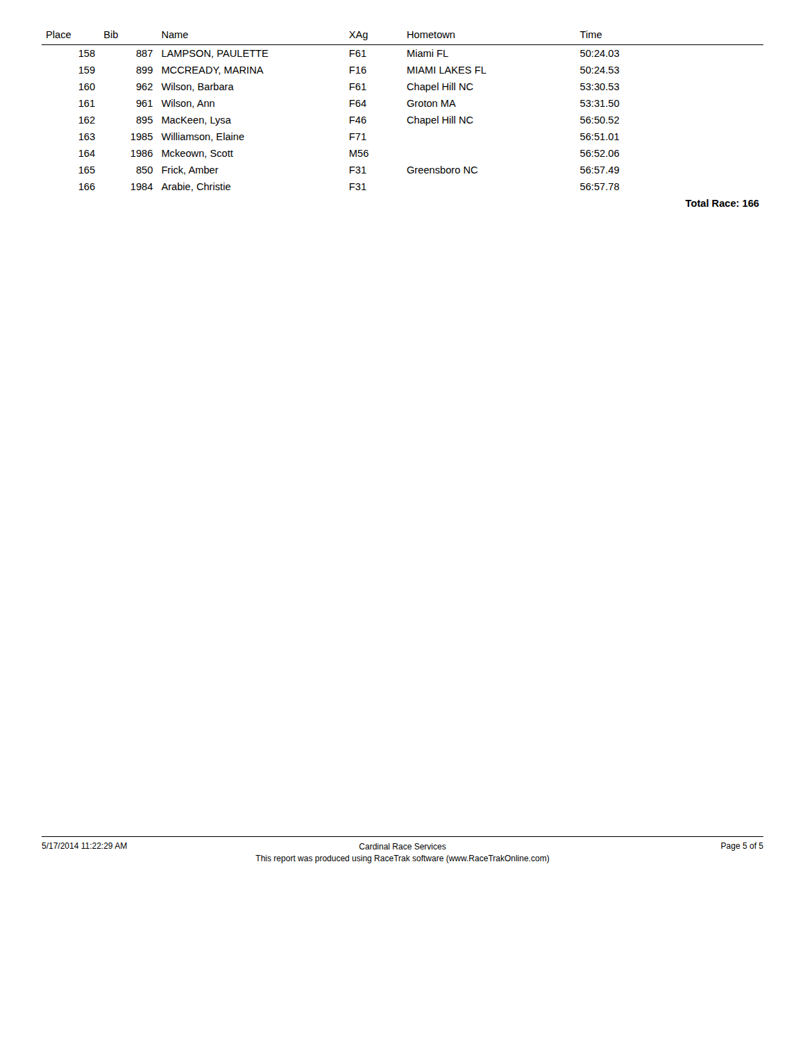| Place | Bib | Name | XAg | Hometown | Time | |
| --- | --- | --- | --- | --- | --- | --- |
| 158 | 887 | LAMPSON, PAULETTE | F61 | Miami FL | 50:24.03 | |
| 159 | 899 | MCCREADY, MARINA | F16 | MIAMI LAKES FL | 50:24.53 | |
| 160 | 962 | Wilson, Barbara | F61 | Chapel Hill NC | 53:30.53 | |
| 161 | 961 | Wilson, Ann | F64 | Groton MA | 53:31.50 | |
| 162 | 895 | MacKeen, Lysa | F46 | Chapel Hill NC | 56:50.52 | |
| 163 | 1985 | Williamson, Elaine | F71 | | 56:51.01 | |
| 164 | 1986 | Mckeown, Scott | M56 | | 56:52.06 | |
| 165 | 850 | Frick, Amber | F31 | Greensboro NC | 56:57.49 | |
| 166 | 1984 | Arabie, Christie | F31 | | 56:57.78 | |
| Total Race: 166 |
5/17/2014 11:22:29 AM Page 5 of 5
Cardinal Race Services
This report was produced using RaceTrak software (www.RaceTrakOnline.com)